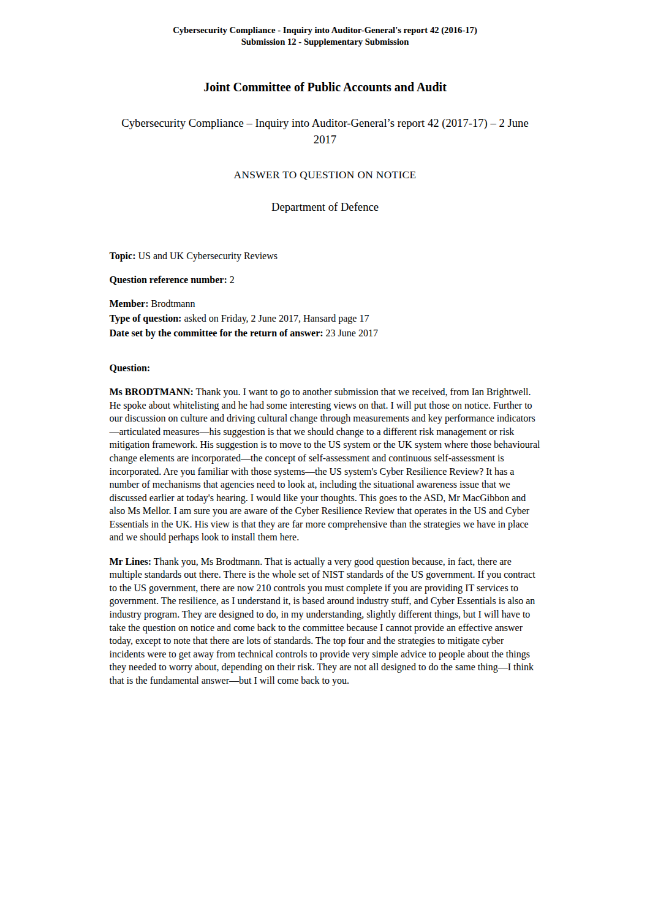Cybersecurity Compliance - Inquiry into Auditor-General's report 42 (2016-17)
Submission 12 - Supplementary Submission
Joint Committee of Public Accounts and Audit
Cybersecurity Compliance – Inquiry into Auditor-General’s report 42 (2017-17) – 2 June 2017
ANSWER TO QUESTION ON NOTICE
Department of Defence
Topic: US and UK Cybersecurity Reviews
Question reference number: 2
Member: Brodtmann
Type of question: asked on Friday, 2 June 2017, Hansard page 17
Date set by the committee for the return of answer: 23 June 2017
Question:
Ms BRODTMANN: Thank you. I want to go to another submission that we received, from Ian Brightwell. He spoke about whitelisting and he had some interesting views on that. I will put those on notice. Further to our discussion on culture and driving cultural change through measurements and key performance indicators—articulated measures—his suggestion is that we should change to a different risk management or risk mitigation framework. His suggestion is to move to the US system or the UK system where those behavioural change elements are incorporated—the concept of self-assessment and continuous self-assessment is incorporated. Are you familiar with those systems—the US system's Cyber Resilience Review? It has a number of mechanisms that agencies need to look at, including the situational awareness issue that we discussed earlier at today's hearing. I would like your thoughts. This goes to the ASD, Mr MacGibbon and also Ms Mellor. I am sure you are aware of the Cyber Resilience Review that operates in the US and Cyber Essentials in the UK. His view is that they are far more comprehensive than the strategies we have in place and we should perhaps look to install them here.
Mr Lines: Thank you, Ms Brodtmann. That is actually a very good question because, in fact, there are multiple standards out there. There is the whole set of NIST standards of the US government. If you contract to the US government, there are now 210 controls you must complete if you are providing IT services to government. The resilience, as I understand it, is based around industry stuff, and Cyber Essentials is also an industry program. They are designed to do, in my understanding, slightly different things, but I will have to take the question on notice and come back to the committee because I cannot provide an effective answer today, except to note that there are lots of standards. The top four and the strategies to mitigate cyber incidents were to get away from technical controls to provide very simple advice to people about the things they needed to worry about, depending on their risk. They are not all designed to do the same thing—I think that is the fundamental answer—but I will come back to you.